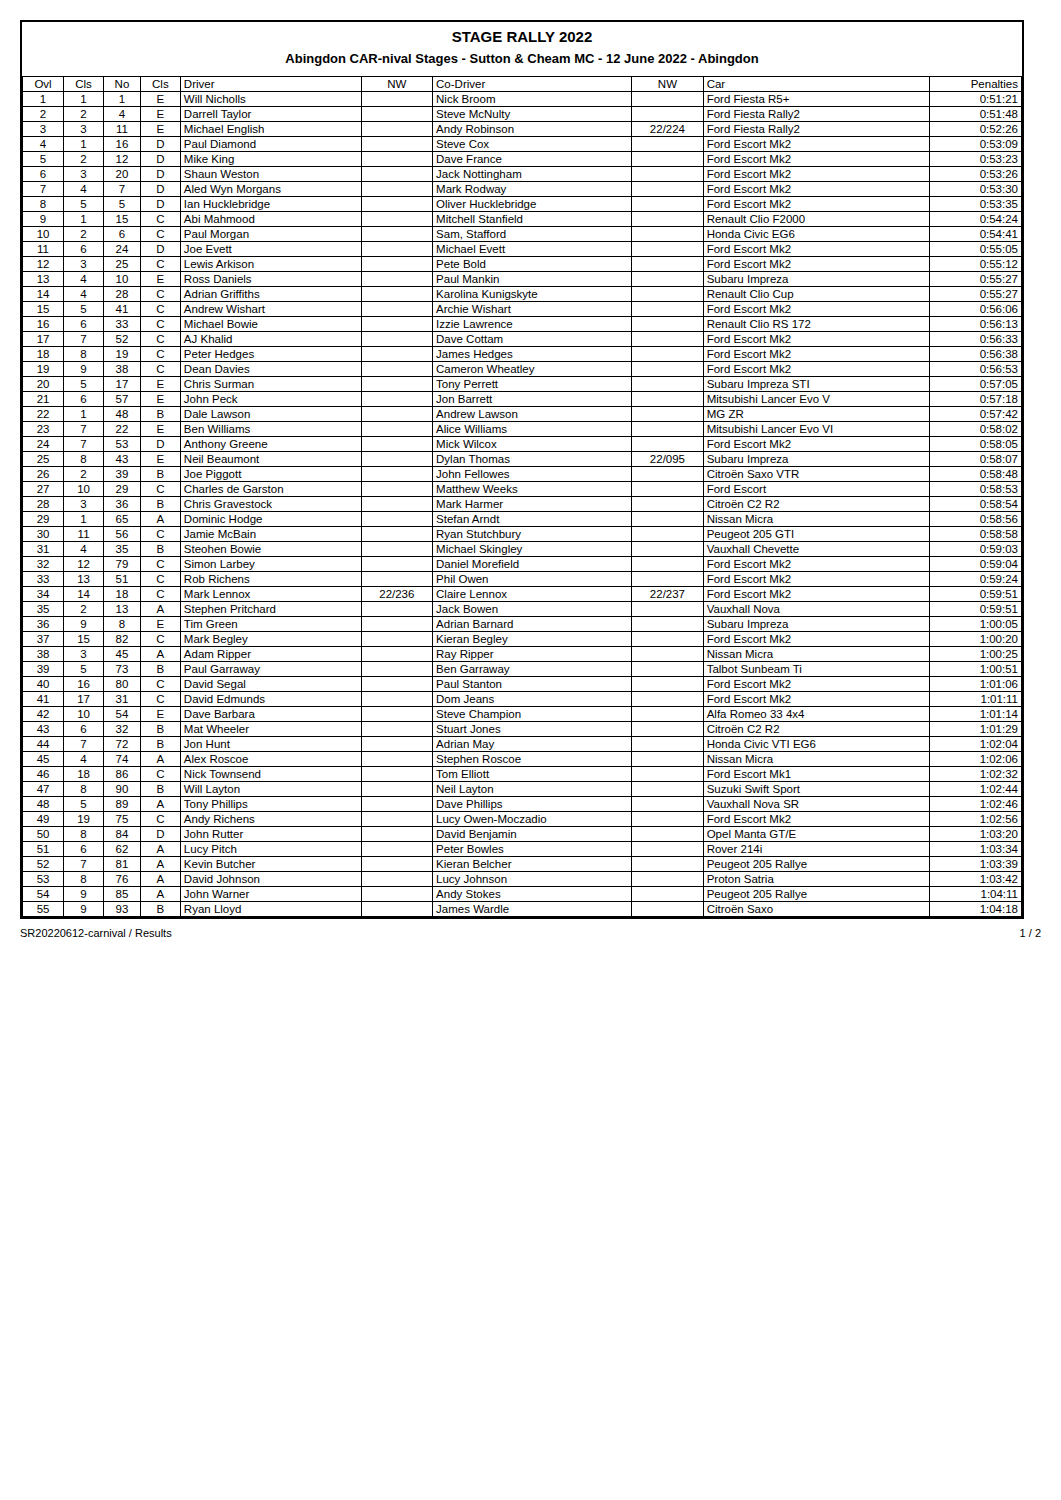STAGE RALLY 2022
Abingdon CAR-nival Stages - Sutton & Cheam MC - 12 June 2022 - Abingdon
| Ovl | Cls | No | Cls | Driver | NW | Co-Driver | NW | Car | Penalties |
| --- | --- | --- | --- | --- | --- | --- | --- | --- | --- |
| 1 | 1 | 1 | E | Will Nicholls | | Nick Broom | | Ford Fiesta R5+ | 0:51:21 |
| 2 | 2 | 4 | E | Darrell Taylor | | Steve McNulty | | Ford Fiesta Rally2 | 0:51:48 |
| 3 | 3 | 11 | E | Michael English | | Andy Robinson | 22/224 | Ford Fiesta Rally2 | 0:52:26 |
| 4 | 1 | 16 | D | Paul Diamond | | Steve Cox | | Ford Escort Mk2 | 0:53:09 |
| 5 | 2 | 12 | D | Mike King | | Dave France | | Ford Escort Mk2 | 0:53:23 |
| 6 | 3 | 20 | D | Shaun Weston | | Jack Nottingham | | Ford Escort Mk2 | 0:53:26 |
| 7 | 4 | 7 | D | Aled Wyn Morgans | | Mark Rodway | | Ford Escort Mk2 | 0:53:30 |
| 8 | 5 | 5 | D | Ian Hucklebridge | | Oliver Hucklebridge | | Ford Escort Mk2 | 0:53:35 |
| 9 | 1 | 15 | C | Abi Mahmood | | Mitchell Stanfield | | Renault Clio F2000 | 0:54:24 |
| 10 | 2 | 6 | C | Paul Morgan | | Sam, Stafford | | Honda Civic EG6 | 0:54:41 |
| 11 | 6 | 24 | D | Joe Evett | | Michael Evett | | Ford Escort Mk2 | 0:55:05 |
| 12 | 3 | 25 | C | Lewis Arkison | | Pete Bold | | Ford Escort Mk2 | 0:55:12 |
| 13 | 4 | 10 | E | Ross Daniels | | Paul Mankin | | Subaru Impreza | 0:55:27 |
| 14 | 4 | 28 | C | Adrian Griffiths | | Karolina Kunigskyte | | Renault Clio Cup | 0:55:27 |
| 15 | 5 | 41 | C | Andrew Wishart | | Archie Wishart | | Ford Escort Mk2 | 0:56:06 |
| 16 | 6 | 33 | C | Michael Bowie | | Izzie Lawrence | | Renault Clio RS 172 | 0:56:13 |
| 17 | 7 | 52 | C | AJ Khalid | | Dave Cottam | | Ford Escort Mk2 | 0:56:33 |
| 18 | 8 | 19 | C | Peter Hedges | | James Hedges | | Ford Escort Mk2 | 0:56:38 |
| 19 | 9 | 38 | C | Dean Davies | | Cameron Wheatley | | Ford Escort Mk2 | 0:56:53 |
| 20 | 5 | 17 | E | Chris Surman | | Tony Perrett | | Subaru Impreza STI | 0:57:05 |
| 21 | 6 | 57 | E | John Peck | | Jon Barrett | | Mitsubishi Lancer Evo V | 0:57:18 |
| 22 | 1 | 48 | B | Dale Lawson | | Andrew Lawson | | MG ZR | 0:57:42 |
| 23 | 7 | 22 | E | Ben Williams | | Alice Williams | | Mitsubishi Lancer Evo VI | 0:58:02 |
| 24 | 7 | 53 | D | Anthony Greene | | Mick Wilcox | | Ford Escort Mk2 | 0:58:05 |
| 25 | 8 | 43 | E | Neil Beaumont | | Dylan Thomas | 22/095 | Subaru Impreza | 0:58:07 |
| 26 | 2 | 39 | B | Joe Piggott | | John Fellowes | | Citroën Saxo VTR | 0:58:48 |
| 27 | 10 | 29 | C | Charles de Garston | | Matthew Weeks | | Ford Escort | 0:58:53 |
| 28 | 3 | 36 | B | Chris Gravestock | | Mark Harmer | | Citroën C2 R2 | 0:58:54 |
| 29 | 1 | 65 | A | Dominic Hodge | | Stefan Arndt | | Nissan Micra | 0:58:56 |
| 30 | 11 | 56 | C | Jamie McBain | | Ryan Stutchbury | | Peugeot 205 GTI | 0:58:58 |
| 31 | 4 | 35 | B | Steohen Bowie | | Michael Skingley | | Vauxhall Chevette | 0:59:03 |
| 32 | 12 | 79 | C | Simon Larbey | | Daniel Morefield | | Ford Escort Mk2 | 0:59:04 |
| 33 | 13 | 51 | C | Rob Richens | | Phil Owen | | Ford Escort Mk2 | 0:59:24 |
| 34 | 14 | 18 | C | Mark Lennox | 22/236 | Claire Lennox | 22/237 | Ford Escort Mk2 | 0:59:51 |
| 35 | 2 | 13 | A | Stephen Pritchard | | Jack Bowen | | Vauxhall Nova | 0:59:51 |
| 36 | 9 | 8 | E | Tim Green | | Adrian Barnard | | Subaru Impreza | 1:00:05 |
| 37 | 15 | 82 | C | Mark Begley | | Kieran Begley | | Ford Escort Mk2 | 1:00:20 |
| 38 | 3 | 45 | A | Adam Ripper | | Ray Ripper | | Nissan Micra | 1:00:25 |
| 39 | 5 | 73 | B | Paul Garraway | | Ben Garraway | | Talbot Sunbeam Ti | 1:00:51 |
| 40 | 16 | 80 | C | David Segal | | Paul Stanton | | Ford Escort Mk2 | 1:01:06 |
| 41 | 17 | 31 | C | David Edmunds | | Dom Jeans | | Ford Escort Mk2 | 1:01:11 |
| 42 | 10 | 54 | E | Dave Barbara | | Steve Champion | | Alfa Romeo 33 4x4 | 1:01:14 |
| 43 | 6 | 32 | B | Mat Wheeler | | Stuart Jones | | Citroën C2 R2 | 1:01:29 |
| 44 | 7 | 72 | B | Jon Hunt | | Adrian May | | Honda Civic VTI EG6 | 1:02:04 |
| 45 | 4 | 74 | A | Alex Roscoe | | Stephen Roscoe | | Nissan Micra | 1:02:06 |
| 46 | 18 | 86 | C | Nick Townsend | | Tom Elliott | | Ford Escort Mk1 | 1:02:32 |
| 47 | 8 | 90 | B | Will Layton | | Neil Layton | | Suzuki Swift Sport | 1:02:44 |
| 48 | 5 | 89 | A | Tony Phillips | | Dave Phillips | | Vauxhall Nova SR | 1:02:46 |
| 49 | 19 | 75 | C | Andy Richens | | Lucy Owen-Moczadio | | Ford Escort Mk2 | 1:02:56 |
| 50 | 8 | 84 | D | John Rutter | | David Benjamin | | Opel Manta GT/E | 1:03:20 |
| 51 | 6 | 62 | A | Lucy Pitch | | Peter Bowles | | Rover 214i | 1:03:34 |
| 52 | 7 | 81 | A | Kevin Butcher | | Kieran Belcher | | Peugeot 205 Rallye | 1:03:39 |
| 53 | 8 | 76 | A | David Johnson | | Lucy Johnson | | Proton Satria | 1:03:42 |
| 54 | 9 | 85 | A | John Warner | | Andy Stokes | | Peugeot 205 Rallye | 1:04:11 |
| 55 | 9 | 93 | B | Ryan Lloyd | | James Wardle | | Citroën Saxo | 1:04:18 |
SR20220612-carnival / Results 1 / 2